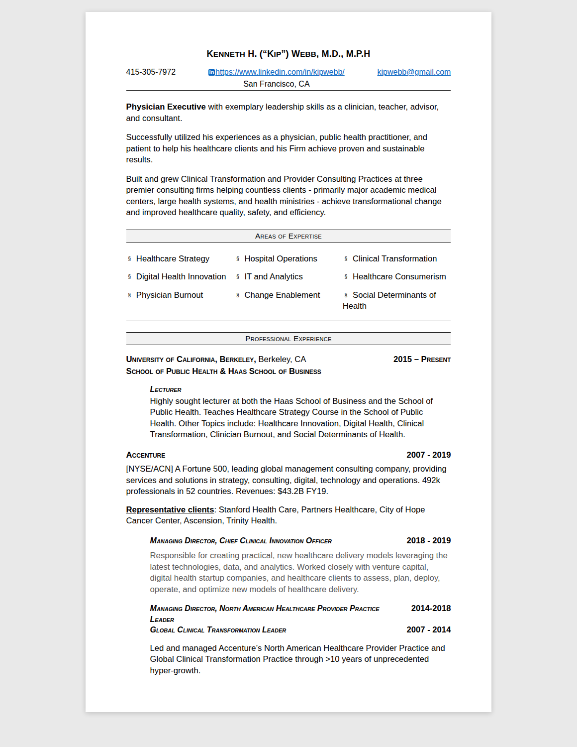KENNETH H. (“KIP”) WEBB, M.D., M.P.H
415-305-7972 in https://www.linkedin.com/in/kipwebb/ San Francisco, CA kipwebb@gmail.com
Physician Executive with exemplary leadership skills as a clinician, teacher, advisor, and consultant.
Successfully utilized his experiences as a physician, public health practitioner, and patient to help his healthcare clients and his Firm achieve proven and sustainable results.
Built and grew Clinical Transformation and Provider Consulting Practices at three premier consulting firms helping countless clients - primarily major academic medical centers, large health systems, and health ministries - achieve transformational change and improved healthcare quality, safety, and efficiency.
Areas of Expertise
| § Healthcare Strategy | § Hospital Operations | § Clinical Transformation |
| § Digital Health Innovation | § IT and Analytics | § Healthcare Consumerism |
| § Physician Burnout | § Change Enablement | § Social Determinants of Health |
Professional Experience
University of California, Berkeley, Berkeley, CA
2015 – Present
School of Public Health & Haas School of Business
Lecturer
Highly sought lecturer at both the Haas School of Business and the School of Public Health. Teaches Healthcare Strategy Course in the School of Public Health. Other Topics include: Healthcare Innovation, Digital Health, Clinical Transformation, Clinician Burnout, and Social Determinants of Health.
Accenture
2007 - 2019
[NYSE/ACN] A Fortune 500, leading global management consulting company, providing services and solutions in strategy, consulting, digital, technology and operations. 492k professionals in 52 countries. Revenues: $43.2B FY19.
Representative clients: Stanford Health Care, Partners Healthcare, City of Hope Cancer Center, Ascension, Trinity Health.
Managing Director, Chief Clinical Innovation Officer
2018 - 2019
Responsible for creating practical, new healthcare delivery models leveraging the latest technologies, data, and analytics. Worked closely with venture capital, digital health startup companies, and healthcare clients to assess, plan, deploy, operate, and optimize new models of healthcare delivery.
Managing Director, North American Healthcare Provider Practice Leader
2014-2018
Global Clinical Transformation Leader
2007 - 2014
Led and managed Accenture’s North American Healthcare Provider Practice and Global Clinical Transformation Practice through >10 years of unprecedented hyper-growth.